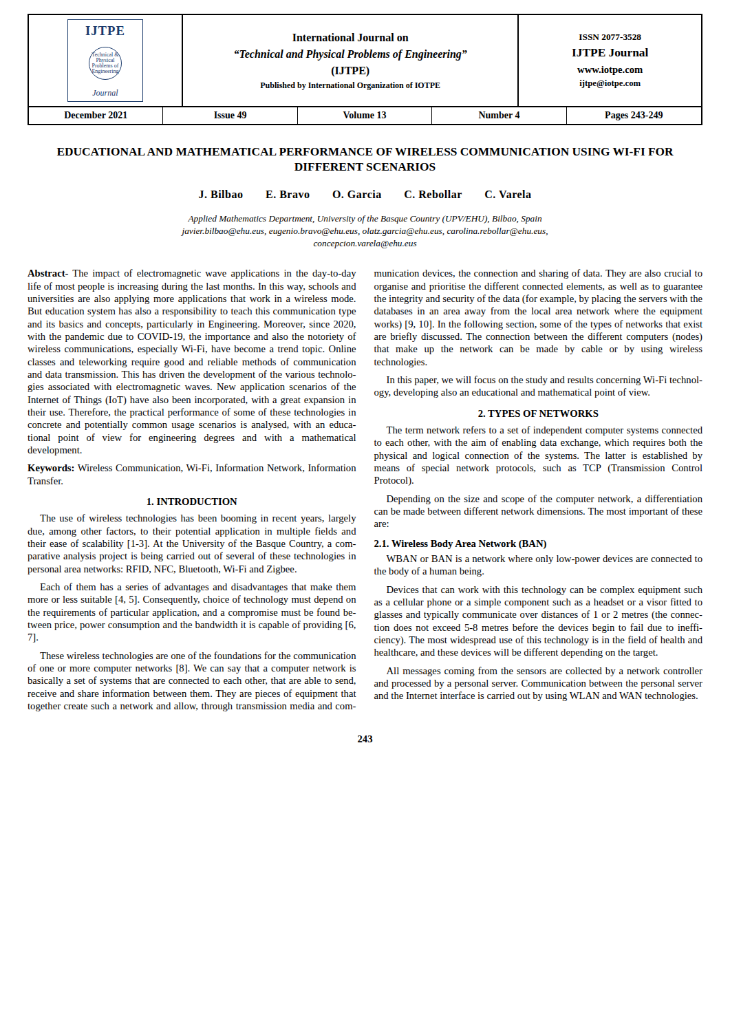IJTPE
Technical & Physical Problems of Engineering
Journal
International Journal on
“Technical and Physical Problems of Engineering”
(IJTPE)
Published by International Organization of IOTPE
ISSN 2077-3528
IJTPE Journal
www.iotpe.com
ijtpe@iotpe.com
December 2021
Issue 49
Volume 13
Number 4
Pages 243-249
Educational and Mathematical Performance of Wireless Communication Using Wi-Fi for Different Scenarios
J. Bilbao E. Bravo O. Garcia C. Rebollar C. Varela
Applied Mathematics Department, University of the Basque Country (UPV/EHU), Bilbao, Spain
javier.bilbao@ehu.eus, eugenio.bravo@ehu.eus, olatz.garcia@ehu.eus, carolina.rebollar@ehu.eus,
concepcion.varela@ehu.eus
Abstract- The impact of electromagnetic wave applications in the day-to-day life of most people is increasing during the last months. In this way, schools and universities are also applying more applications that work in a wireless mode. But education system has also a responsibility to teach this communication type and its basics and concepts, particularly in Engineering. Moreover, since 2020, with the pandemic due to COVID-19, the importance and also the notoriety of wireless communications, especially Wi-Fi, have become a trend topic. Online classes and teleworking require good and reliable methods of communication and data transmission. This has driven the development of the various technologies associated with electromagnetic waves. New application scenarios of the Internet of Things (IoT) have also been incorporated, with a great expansion in their use. Therefore, the practical performance of some of these technologies in concrete and potentially common usage scenarios is analysed, with an educational point of view for engineering degrees and with a mathematical development.
Keywords: Wireless Communication, Wi-Fi, Information Network, Information Transfer.
1. Introduction
The use of wireless technologies has been booming in recent years, largely due, among other factors, to their potential application in multiple fields and their ease of scalability [1-3]. At the University of the Basque Country, a comparative analysis project is being carried out of several of these technologies in personal area networks: RFID, NFC, Bluetooth, Wi-Fi and Zigbee.
Each of them has a series of advantages and disadvantages that make them more or less suitable [4, 5]. Consequently, choice of technology must depend on the requirements of particular application, and a compromise must be found between price, power consumption and the bandwidth it is capable of providing [6, 7].
These wireless technologies are one of the foundations for the communication of one or more computer networks [8]. We can say that a computer network is basically a set of systems that are connected to each other, that are able to send, receive and share information between them. They are pieces of equipment that together create such a network and allow, through transmission media and communication devices, the connection and sharing of data. They are also crucial to organise and prioritise the different connected elements, as well as to guarantee the integrity and security of the data (for example, by placing the servers with the databases in an area away from the local area network where the equipment works) [9, 10]. In the following section, some of the types of networks that exist are briefly discussed. The connection between the different computers (nodes) that make up the network can be made by cable or by using wireless technologies.
In this paper, we will focus on the study and results concerning Wi-Fi technology, developing also an educational and mathematical point of view.
2. Types of Networks
The term network refers to a set of independent computer systems connected to each other, with the aim of enabling data exchange, which requires both the physical and logical connection of the systems. The latter is established by means of special network protocols, such as TCP (Transmission Control Protocol).
Depending on the size and scope of the computer network, a differentiation can be made between different network dimensions. The most important of these are:
2.1. Wireless Body Area Network (BAN)
WBAN or BAN is a network where only low-power devices are connected to the body of a human being.
Devices that can work with this technology can be complex equipment such as a cellular phone or a simple component such as a headset or a visor fitted to glasses and typically communicate over distances of 1 or 2 metres (the connection does not exceed 5-8 metres before the devices begin to fail due to inefficiency). The most widespread use of this technology is in the field of health and healthcare, and these devices will be different depending on the target.
All messages coming from the sensors are collected by a network controller and processed by a personal server. Communication between the personal server and the Internet interface is carried out by using WLAN and WAN technologies.
243